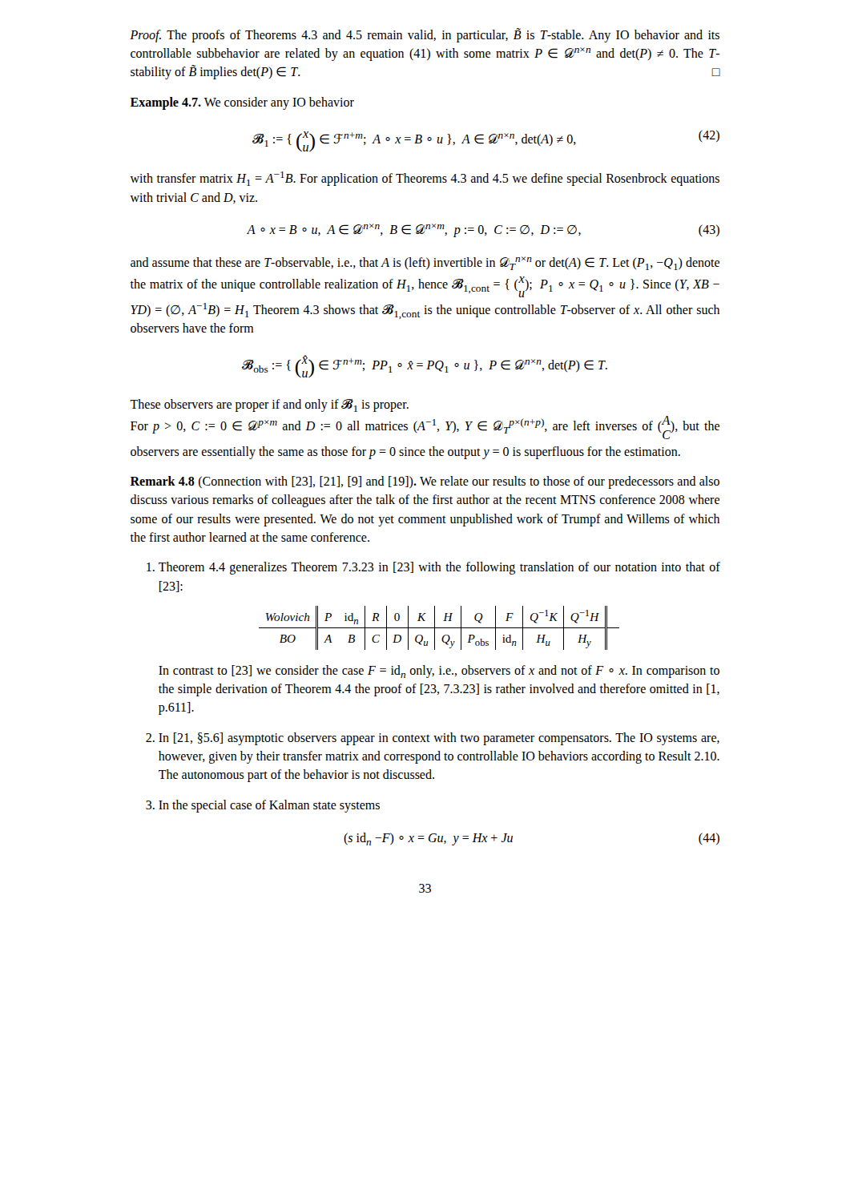Proof. The proofs of Theorems 4.3 and 4.5 remain valid, in particular, B̃ is T-stable. Any IO behavior and its controllable subbehavior are related by an equation (41) with some matrix P ∈ 𝒟n×n and det(P) ≠ 0. The T-stability of B̃ implies det(P) ∈ T. □
Example 4.7. We consider any IO behavior
(42) 𝓑1 := { (xu) ∈ ℱn+m; A ∘ x = B ∘ u }, A ∈ 𝒟n×n, det(A) ≠ 0,
with transfer matrix H1 = A−1B. For application of Theorems 4.3 and 4.5 we define special Rosenbrock equations with trivial C and D, viz.
(43) A ∘ x = B ∘ u, A ∈ 𝒟n×n, B ∈ 𝒟n×m, p := 0, C := ∅, D := ∅,
and assume that these are T-observable, i.e., that A is (left) invertible in 𝒟Tn×n or det(A) ∈ T. Let (P1, −Q1) denote the matrix of the unique controllable realization of H1, hence 𝓑1,cont = { (xu); P1 ∘ x = Q1 ∘ u }. Since (Y, XB − YD) = (∅, A−1B) = H1 Theorem 4.3 shows that 𝓑1,cont is the unique controllable T-observer of x. All other such observers have the form
𝓑obs := { (x̂u) ∈ ℱn+m; PP1 ∘ x̂ = PQ1 ∘ u }, P ∈ 𝒟n×n, det(P) ∈ T.
These observers are proper if and only if 𝓑1 is proper.
For p > 0, C := 0 ∈ 𝒟p×m and D := 0 all matrices (A−1, Y), Y ∈ 𝒟Tp×(n+p), are left inverses of (AC), but the observers are essentially the same as those for p = 0 since the output y = 0 is superfluous for the estimation.
Remark 4.8 (Connection with [23], [21], [9] and [19]). We relate our results to those of our predecessors and also discuss various remarks of colleagues after the talk of the first author at the recent MTNS conference 2008 where some of our results were presented. We do not yet comment unpublished work of Trumpf and Willems of which the first author learned at the same conference.
Theorem 4.4 generalizes Theorem 7.3.23 in [23] with the following translation of our notation into that of [23]:
| Wolovich | P | id n | R | 0 | K | H | Q | F | Q −1 K | Q −1 H | |
| BO | A | B | C | D | Q u | Q y | P obs | id n | H u | H y | |
In contrast to [23] we consider the case F = idn only, i.e., observers of x and not of F ∘ x. In comparison to the simple derivation of Theorem 4.4 the proof of [23, 7.3.23] is rather involved and therefore omitted in [1, p.611].
In [21, §5.6] asymptotic observers appear in context with two parameter compensators. The IO systems are, however, given by their transfer matrix and correspond to controllable IO behaviors according to Result 2.10. The autonomous part of the behavior is not discussed.
In the special case of Kalman state systems
(44) (s idn −F) ∘ x = Gu, y = Hx + Ju
33